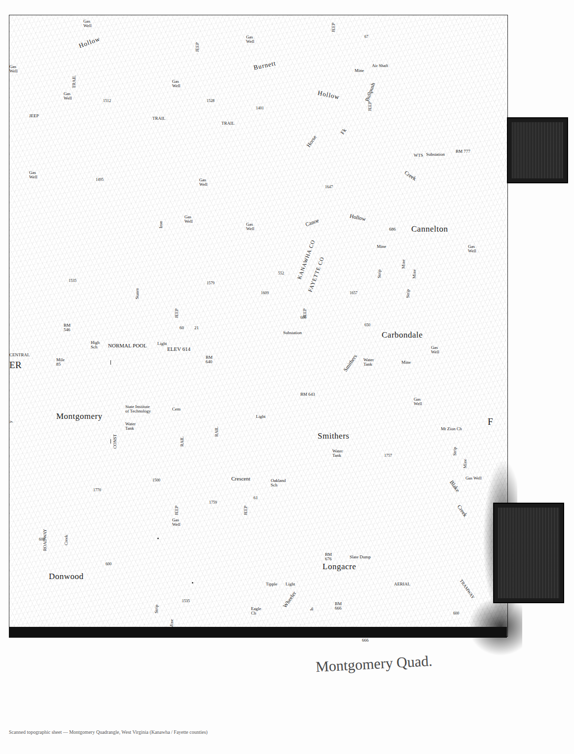Gas
Well Gas
Well Mine Air Shaft Hollow Burnett Hollow TRAIL JEEP JEEP JEEP Gas
Well Gas
Well Gas
Well 1512 1528 1401 67 JEEP TRAIL TRAIL Gas
Well Gas
Well 1495 1647 Horse Fk Bullpush Creek WTS Substation BM 777 Canoe Hollow 686 Cannelton Gas
Well Gas
Well Gas
Well Mine Strip Mine Strip Mine KANAWHA CO FAYETTE CO 552 1579 1535 1609 1657 Staten Iron JEEP JEEP 600 650 BM
546 60 21 ER CENTRAL Mile
85 High
Sch NORMAL POOL Light ELEV 614 BM
640 Substation Carbondale Gas
Well Water
Tank Mine Smithers BM 643 Gas
Well Montgomery State Institute
of Technology Water
Tank Cem Light Smithers F Mt Zion Ch Water
Tank Strip Mine Gas Well 1757 1500 1770 1759 600 600 1535 y CONST RAIL RAIL JEEP JEEP Strip Mine ROADWAY Creek Crescent Oakland
Sch 61 Blake Creek Gas
Well BM
676 Slate Dump Longacre Donwood Tipple Light AERIAL TRAMWAY Eagle
Ch Wheeler Is BM
666 BM
666 Mines WTS 600
Montgomery Quad.
Scanned topographic sheet — Montgomery Quadrangle, West Virginia (Kanawha / Fayette counties)